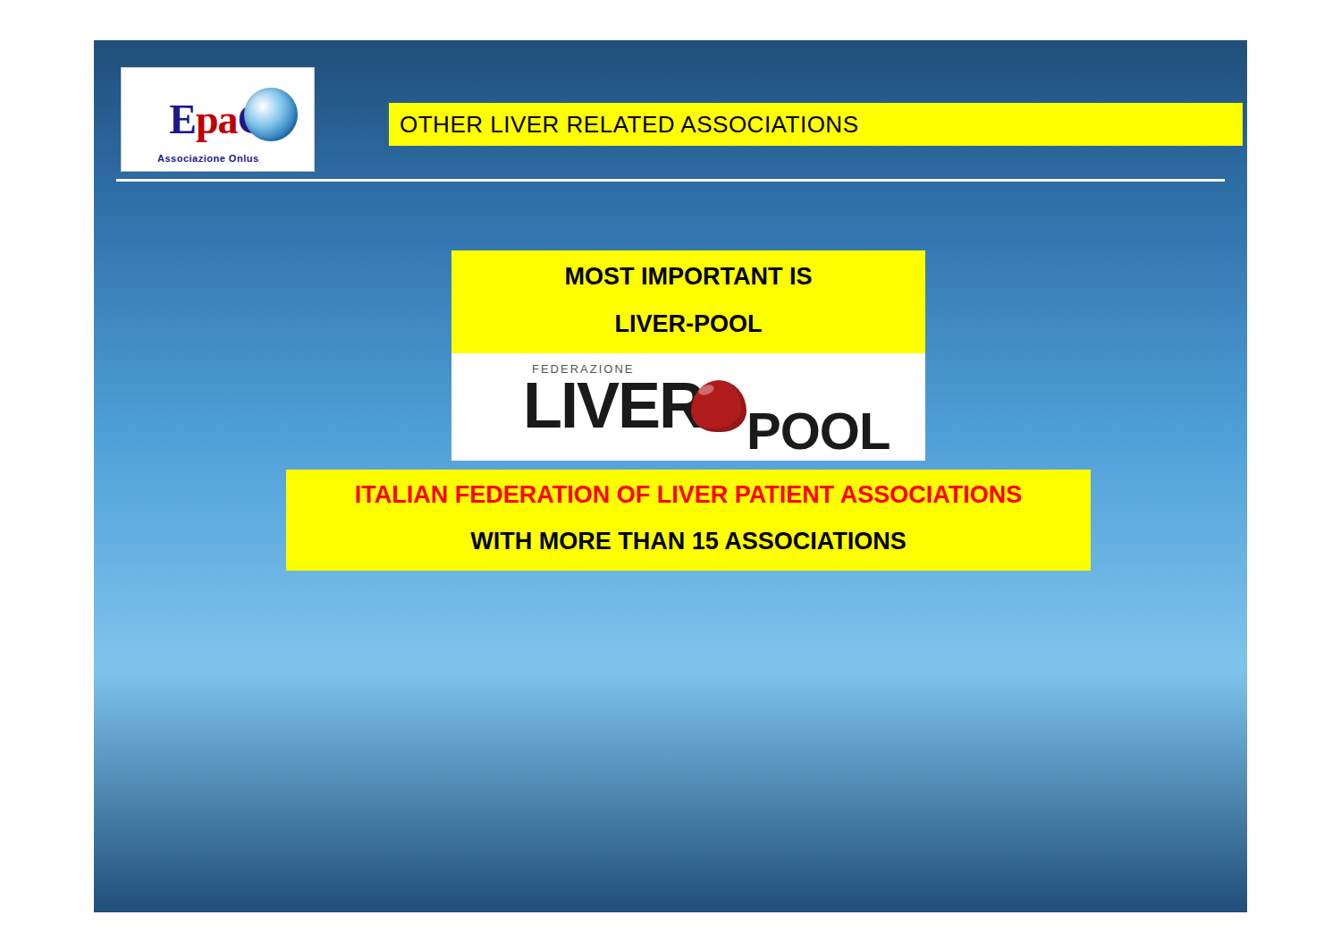Epa C
Associazione Onlus
OTHER LIVER RELATED ASSOCIATIONS
MOST IMPORTANT IS
LIVER-POOL
FEDERAZIONE
LIVER
POOL
ITALIAN FEDERATION OF LIVER PATIENT ASSOCIATIONS
WITH MORE THAN 15 ASSOCIATIONS